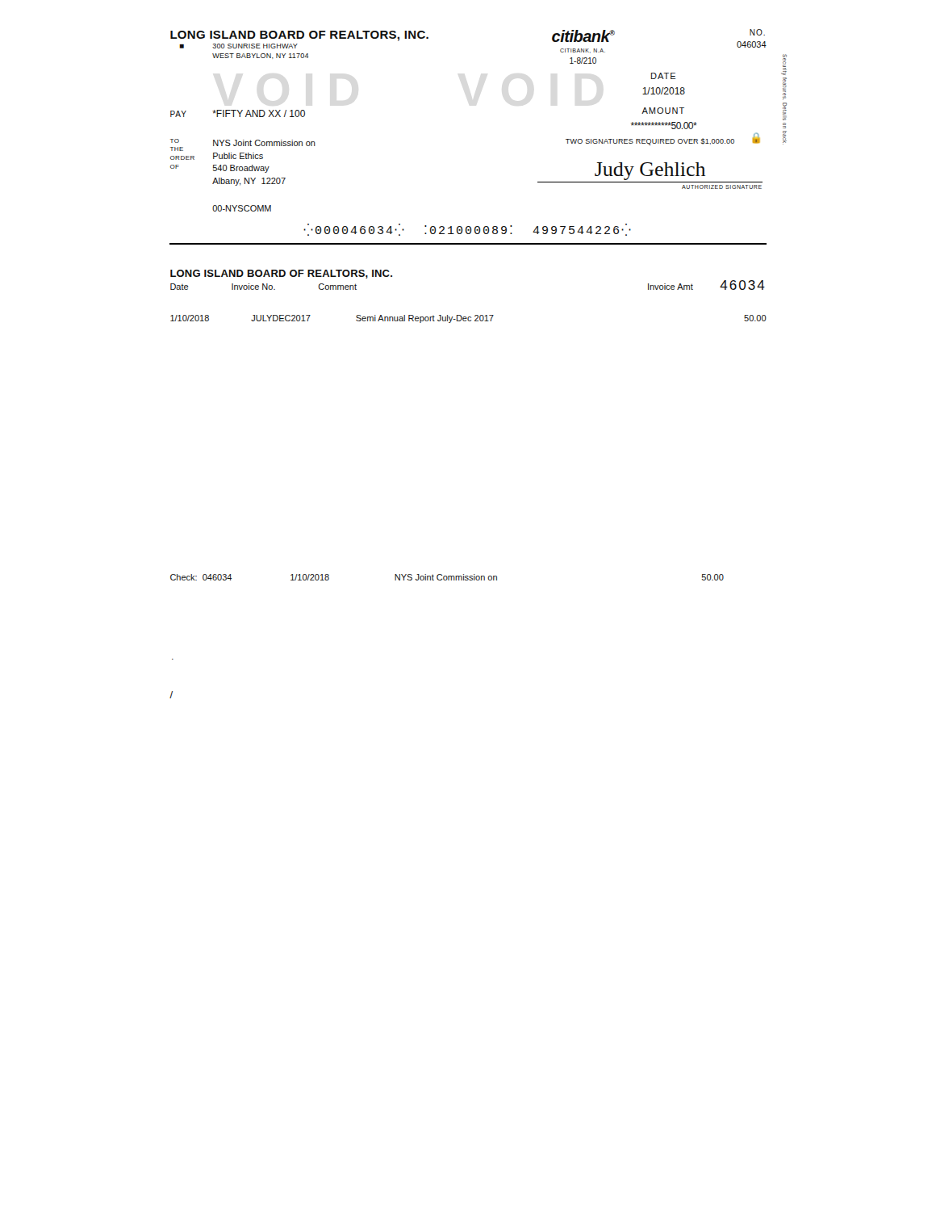■
VOID VOID
LONG ISLAND BOARD OF REALTORS, INC.
300 SUNRISE HIGHWAY
WEST BABYLON, NY 11704
citibank®
CITIBANK, N.A.
1-8/210
NO.
046034
DATE
1/10/2018
AMOUNT
************50.00*
PAY
*FIFTY AND XX / 100
TO
THE
ORDER
OF
NYS Joint Commission on
Public Ethics
540 Broadway
Albany, NY 12207
TWO SIGNATURES REQUIRED OVER $1,000.00
Judy Gehlich
AUTHORIZED SIGNATURE
Security features. Details on back.
🔒
00-NYSCOMM
⁛000046034⁛ ⁚021000089⁚ 4997544226⁛
LONG ISLAND BOARD OF REALTORS, INC.
Date Invoice No. Comment
Invoice Amt 46034
| 1/10/2018 | JULYDEC2017 | Semi Annual Report July-Dec 2017 | 50.00 |
Check: 046034
1/10/2018
NYS Joint Commission on
50.00
.
/